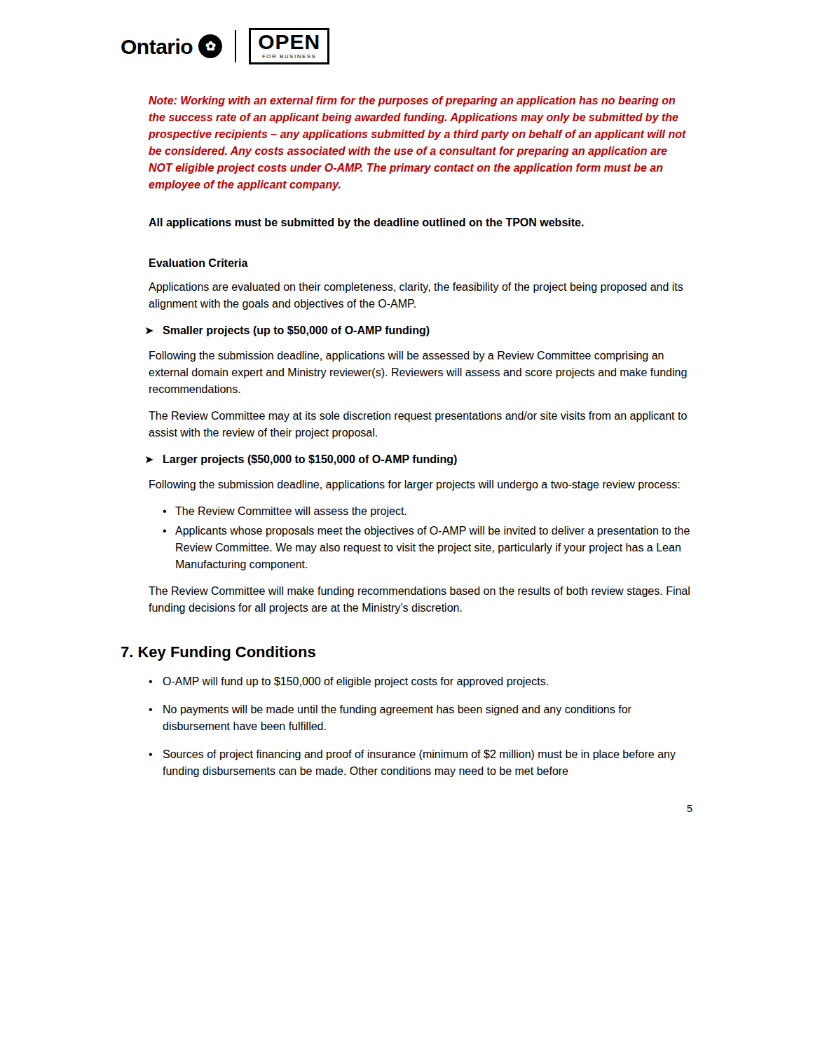Ontario ✿
OPEN
FOR BUSINESS
Note: Working with an external firm for the purposes of preparing an application has no bearing on the success rate of an applicant being awarded funding. Applications may only be submitted by the prospective recipients – any applications submitted by a third party on behalf of an applicant will not be considered. Any costs associated with the use of a consultant for preparing an application are NOT eligible project costs under O-AMP. The primary contact on the application form must be an employee of the applicant company.
All applications must be submitted by the deadline outlined on the TPON website.
Evaluation Criteria
Applications are evaluated on their completeness, clarity, the feasibility of the project being proposed and its alignment with the goals and objectives of the O-AMP.
Smaller projects (up to $50,000 of O-AMP funding)
Following the submission deadline, applications will be assessed by a Review Committee comprising an external domain expert and Ministry reviewer(s). Reviewers will assess and score projects and make funding recommendations.
The Review Committee may at its sole discretion request presentations and/or site visits from an applicant to assist with the review of their project proposal.
Larger projects ($50,000 to $150,000 of O-AMP funding)
Following the submission deadline, applications for larger projects will undergo a two-stage review process:
The Review Committee will assess the project.
Applicants whose proposals meet the objectives of O-AMP will be invited to deliver a presentation to the Review Committee. We may also request to visit the project site, particularly if your project has a Lean Manufacturing component.
The Review Committee will make funding recommendations based on the results of both review stages. Final funding decisions for all projects are at the Ministry’s discretion.
7. Key Funding Conditions
O-AMP will fund up to $150,000 of eligible project costs for approved projects.
No payments will be made until the funding agreement has been signed and any conditions for disbursement have been fulfilled.
Sources of project financing and proof of insurance (minimum of $2 million) must be in place before any funding disbursements can be made. Other conditions may need to be met before
5